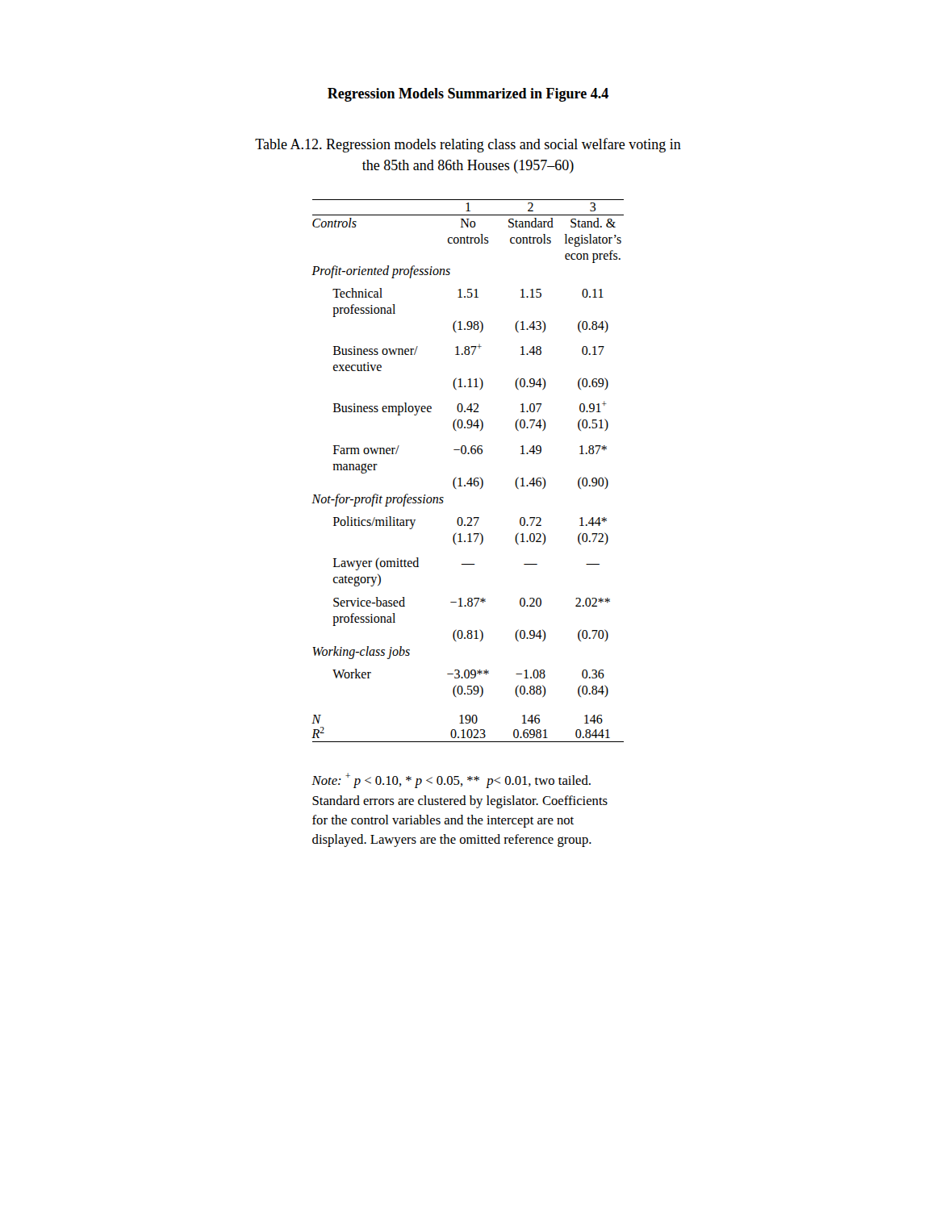Regression Models Summarized in Figure 4.4
Table A.12. Regression models relating class and social welfare voting in the 85th and 86th Houses (1957–60)
| | 1 | 2 | 3 |
| Controls | No controls | Standard controls | Stand. & legislator’s econ prefs. |
| Profit-oriented professions |
| Technical professional | 1.51 | 1.15 | 0.11 |
| | (1.98) | (1.43) | (0.84) |
| Business owner/ executive | 1.87 + | 1.48 | 0.17 |
| | (1.11) | (0.94) | (0.69) |
| Business employee | 0.42 | 1.07 | 0.91 + |
| | (0.94) | (0.74) | (0.51) |
| Farm owner/ manager | −0.66 | 1.49 | 1.87* |
| | (1.46) | (1.46) | (0.90) |
| Not-for-profit professions |
| Politics/military | 0.27 | 0.72 | 1.44* |
| | (1.17) | (1.02) | (0.72) |
| Lawyer (omitted category) | — | — | — |
| Service-based professional | −1.87* | 0.20 | 2.02** |
| | (0.81) | (0.94) | (0.70) |
| Working-class jobs |
| Worker | −3.09** | −1.08 | 0.36 |
| | (0.59) | (0.88) | (0.84) |
| N | 190 | 146 | 146 |
| R 2 | 0.1023 | 0.6981 | 0.8441 |
Note: + p < 0.10, * p < 0.05, ** p< 0.01, two tailed. Standard errors are clustered by legislator. Coefficients for the control variables and the intercept are not displayed. Lawyers are the omitted reference group.